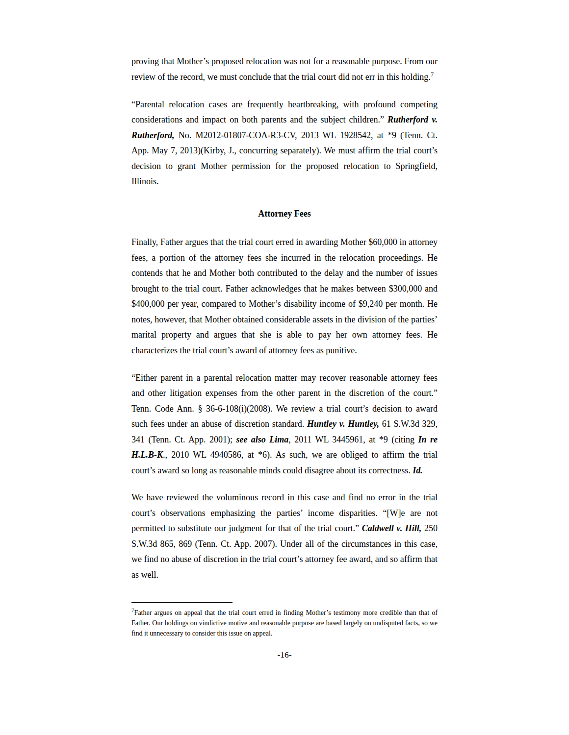proving that Mother’s proposed relocation was not for a reasonable purpose. From our review of the record, we must conclude that the trial court did not err in this holding.7
“Parental relocation cases are frequently heartbreaking, with profound competing considerations and impact on both parents and the subject children.” Rutherford v. Rutherford, No. M2012-01807-COA-R3-CV, 2013 WL 1928542, at *9 (Tenn. Ct. App. May 7, 2013)(Kirby, J., concurring separately). We must affirm the trial court’s decision to grant Mother permission for the proposed relocation to Springfield, Illinois.
Attorney Fees
Finally, Father argues that the trial court erred in awarding Mother $60,000 in attorney fees, a portion of the attorney fees she incurred in the relocation proceedings. He contends that he and Mother both contributed to the delay and the number of issues brought to the trial court. Father acknowledges that he makes between $300,000 and $400,000 per year, compared to Mother’s disability income of $9,240 per month. He notes, however, that Mother obtained considerable assets in the division of the parties’ marital property and argues that she is able to pay her own attorney fees. He characterizes the trial court’s award of attorney fees as punitive.
“Either parent in a parental relocation matter may recover reasonable attorney fees and other litigation expenses from the other parent in the discretion of the court.” Tenn. Code Ann. § 36-6-108(i)(2008). We review a trial court’s decision to award such fees under an abuse of discretion standard. Huntley v. Huntley, 61 S.W.3d 329, 341 (Tenn. Ct. App. 2001); see also Lima, 2011 WL 3445961, at *9 (citing In re H.L.B-K., 2010 WL 4940586, at *6). As such, we are obliged to affirm the trial court’s award so long as reasonable minds could disagree about its correctness. Id.
We have reviewed the voluminous record in this case and find no error in the trial court’s observations emphasizing the parties’ income disparities. “[W]e are not permitted to substitute our judgment for that of the trial court.” Caldwell v. Hill, 250 S.W.3d 865, 869 (Tenn. Ct. App. 2007). Under all of the circumstances in this case, we find no abuse of discretion in the trial court’s attorney fee award, and so affirm that as well.
7Father argues on appeal that the trial court erred in finding Mother’s testimony more credible than that of Father. Our holdings on vindictive motive and reasonable purpose are based largely on undisputed facts, so we find it unnecessary to consider this issue on appeal.
-16-